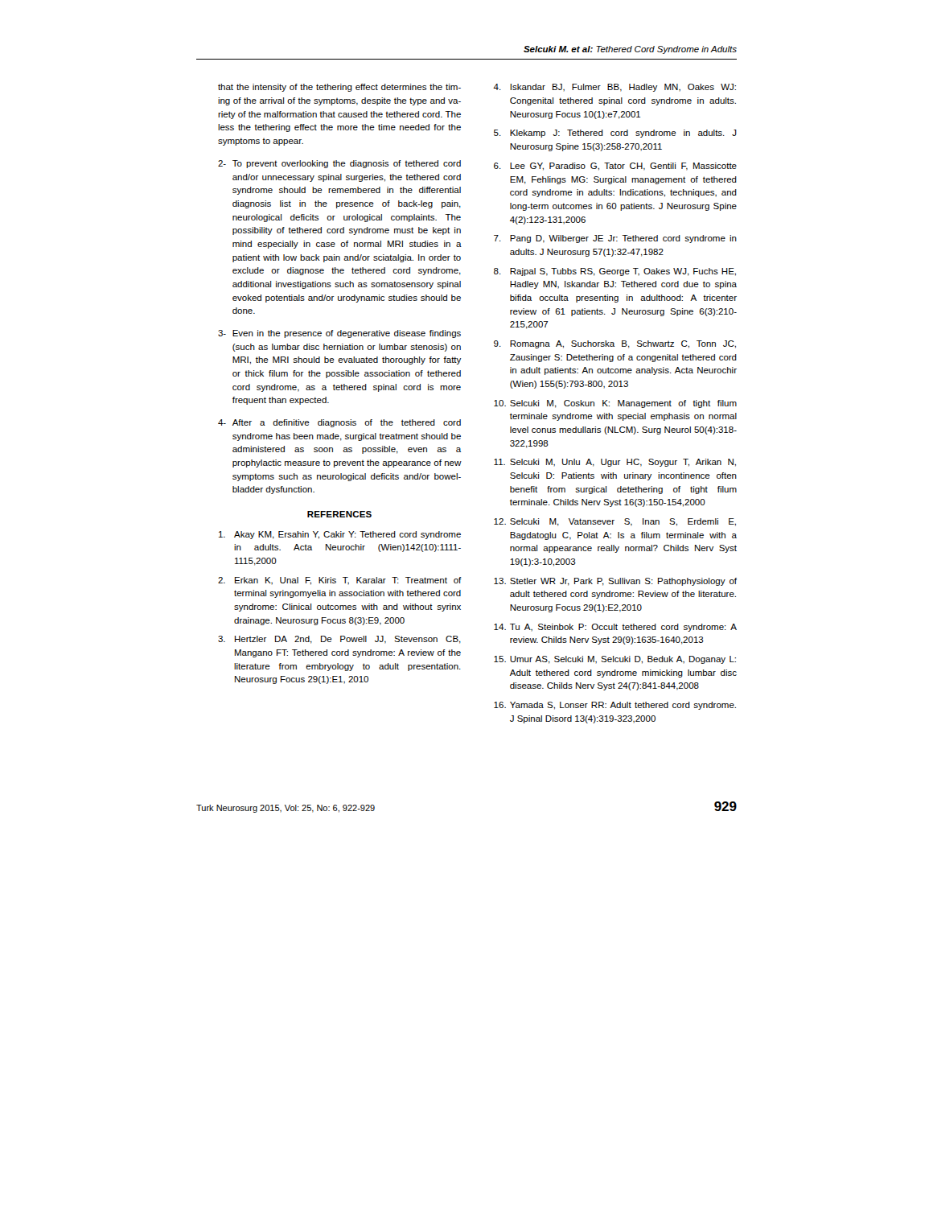Selcuki M. et al: Tethered Cord Syndrome in Adults
that the intensity of the tethering effect determines the timing of the arrival of the symptoms, despite the type and variety of the malformation that caused the tethered cord. The less the tethering effect the more the time needed for the symptoms to appear.
2-To prevent overlooking the diagnosis of tethered cord and/or unnecessary spinal surgeries, the tethered cord syndrome should be remembered in the differential diagnosis list in the presence of back-leg pain, neurological deficits or urological complaints. The possibility of tethered cord syndrome must be kept in mind especially in case of normal MRI studies in a patient with low back pain and/or sciatalgia. In order to exclude or diagnose the tethered cord syndrome, additional investigations such as somatosensory spinal evoked potentials and/or urodynamic studies should be done.
3-Even in the presence of degenerative disease findings (such as lumbar disc herniation or lumbar stenosis) on MRI, the MRI should be evaluated thoroughly for fatty or thick filum for the possible association of tethered cord syndrome, as a tethered spinal cord is more frequent than expected.
4-After a definitive diagnosis of the tethered cord syndrome has been made, surgical treatment should be administered as soon as possible, even as a prophylactic measure to prevent the appearance of new symptoms such as neurological deficits and/or bowel-bladder dysfunction.
REFERENCES
1. Akay KM, Ersahin Y, Cakir Y: Tethered cord syndrome in adults. Acta Neurochir (Wien)142(10):1111-1115,2000
2. Erkan K, Unal F, Kiris T, Karalar T: Treatment of terminal syringomyelia in association with tethered cord syndrome: Clinical outcomes with and without syrinx drainage. Neurosurg Focus 8(3):E9, 2000
3. Hertzler DA 2nd, De Powell JJ, Stevenson CB, Mangano FT: Tethered cord syndrome: A review of the literature from embryology to adult presentation. Neurosurg Focus 29(1):E1, 2010
4. Iskandar BJ, Fulmer BB, Hadley MN, Oakes WJ: Congenital tethered spinal cord syndrome in adults. Neurosurg Focus 10(1):e7,2001
5. Klekamp J: Tethered cord syndrome in adults. J Neurosurg Spine 15(3):258-270,2011
6. Lee GY, Paradiso G, Tator CH, Gentili F, Massicotte EM, Fehlings MG: Surgical management of tethered cord syndrome in adults: Indications, techniques, and long-term outcomes in 60 patients. J Neurosurg Spine 4(2):123-131,2006
7. Pang D, Wilberger JE Jr: Tethered cord syndrome in adults. J Neurosurg 57(1):32-47,1982
8. Rajpal S, Tubbs RS, George T, Oakes WJ, Fuchs HE, Hadley MN, Iskandar BJ: Tethered cord due to spina bifida occulta presenting in adulthood: A tricenter review of 61 patients. J Neurosurg Spine 6(3):210-215,2007
9. Romagna A, Suchorska B, Schwartz C, Tonn JC, Zausinger S: Detethering of a congenital tethered cord in adult patients: An outcome analysis. Acta Neurochir (Wien) 155(5):793-800, 2013
10. Selcuki M, Coskun K: Management of tight filum terminale syndrome with special emphasis on normal level conus medullaris (NLCM). Surg Neurol 50(4):318-322,1998
11. Selcuki M, Unlu A, Ugur HC, Soygur T, Arikan N, Selcuki D: Patients with urinary incontinence often benefit from surgical detethering of tight filum terminale. Childs Nerv Syst 16(3):150-154,2000
12. Selcuki M, Vatansever S, Inan S, Erdemli E, Bagdatoglu C, Polat A: Is a filum terminale with a normal appearance really normal? Childs Nerv Syst 19(1):3-10,2003
13. Stetler WR Jr, Park P, Sullivan S: Pathophysiology of adult tethered cord syndrome: Review of the literature. Neurosurg Focus 29(1):E2,2010
14. Tu A, Steinbok P: Occult tethered cord syndrome: A review. Childs Nerv Syst 29(9):1635-1640,2013
15. Umur AS, Selcuki M, Selcuki D, Beduk A, Doganay L: Adult tethered cord syndrome mimicking lumbar disc disease. Childs Nerv Syst 24(7):841-844,2008
16. Yamada S, Lonser RR: Adult tethered cord syndrome. J Spinal Disord 13(4):319-323,2000
Turk Neurosurg 2015, Vol: 25, No: 6, 922-929 929